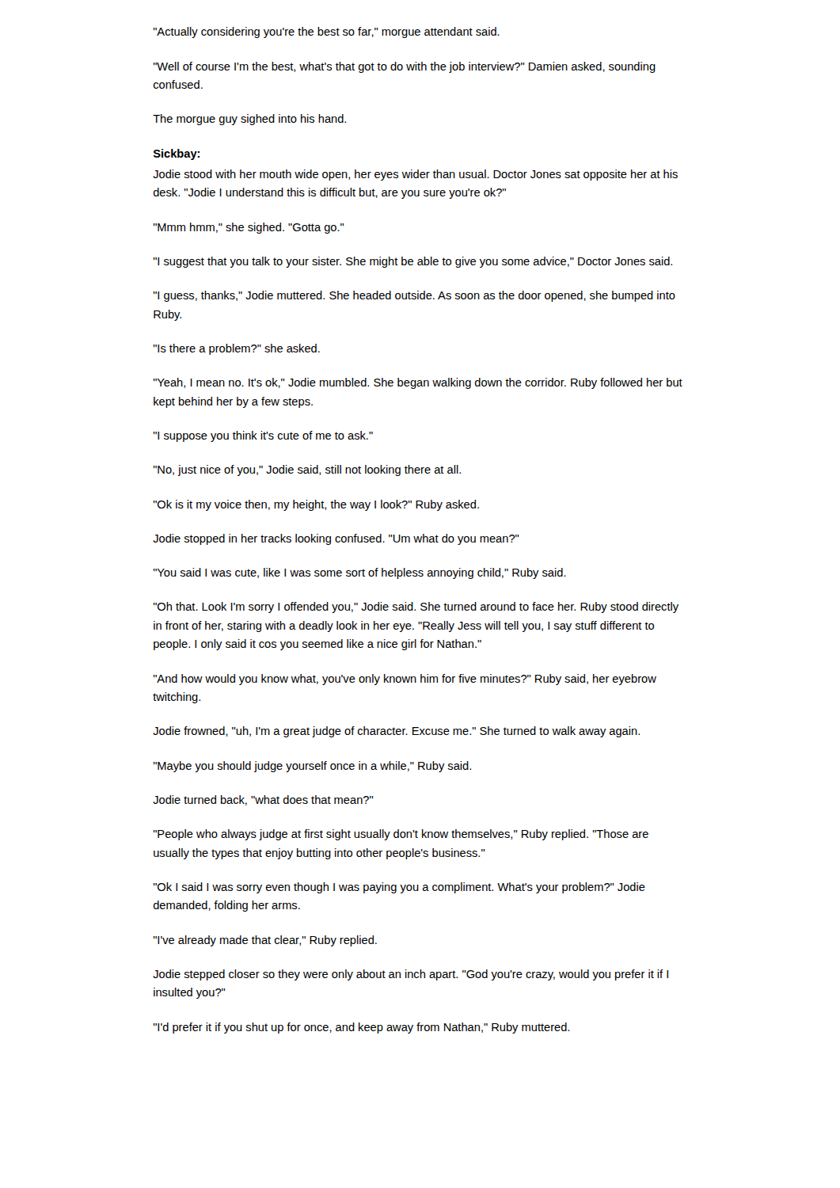"Actually considering you're the best so far," morgue attendant said.
"Well of course I'm the best, what's that got to do with the job interview?" Damien asked, sounding confused.
The morgue guy sighed into his hand.
Sickbay:
Jodie stood with her mouth wide open, her eyes wider than usual. Doctor Jones sat opposite her at his desk. "Jodie I understand this is difficult but, are you sure you're ok?"
"Mmm hmm," she sighed. "Gotta go."
"I suggest that you talk to your sister. She might be able to give you some advice," Doctor Jones said.
"I guess, thanks," Jodie muttered. She headed outside. As soon as the door opened, she bumped into Ruby.
"Is there a problem?" she asked.
"Yeah, I mean no. It's ok," Jodie mumbled. She began walking down the corridor. Ruby followed her but kept behind her by a few steps.
"I suppose you think it's cute of me to ask."
"No, just nice of you," Jodie said, still not looking there at all.
"Ok is it my voice then, my height, the way I look?" Ruby asked.
Jodie stopped in her tracks looking confused. "Um what do you mean?"
"You said I was cute, like I was some sort of helpless annoying child," Ruby said.
"Oh that. Look I'm sorry I offended you," Jodie said. She turned around to face her. Ruby stood directly in front of her, staring with a deadly look in her eye. "Really Jess will tell you, I say stuff different to people. I only said it cos you seemed like a nice girl for Nathan."
"And how would you know what, you've only known him for five minutes?" Ruby said, her eyebrow twitching.
Jodie frowned, "uh, I'm a great judge of character. Excuse me." She turned to walk away again.
"Maybe you should judge yourself once in a while," Ruby said.
Jodie turned back, "what does that mean?"
"People who always judge at first sight usually don't know themselves," Ruby replied. "Those are usually the types that enjoy butting into other people's business."
"Ok I said I was sorry even though I was paying you a compliment. What's your problem?" Jodie demanded, folding her arms.
"I've already made that clear," Ruby replied.
Jodie stepped closer so they were only about an inch apart. "God you're crazy, would you prefer it if I insulted you?"
"I'd prefer it if you shut up for once, and keep away from Nathan," Ruby muttered.